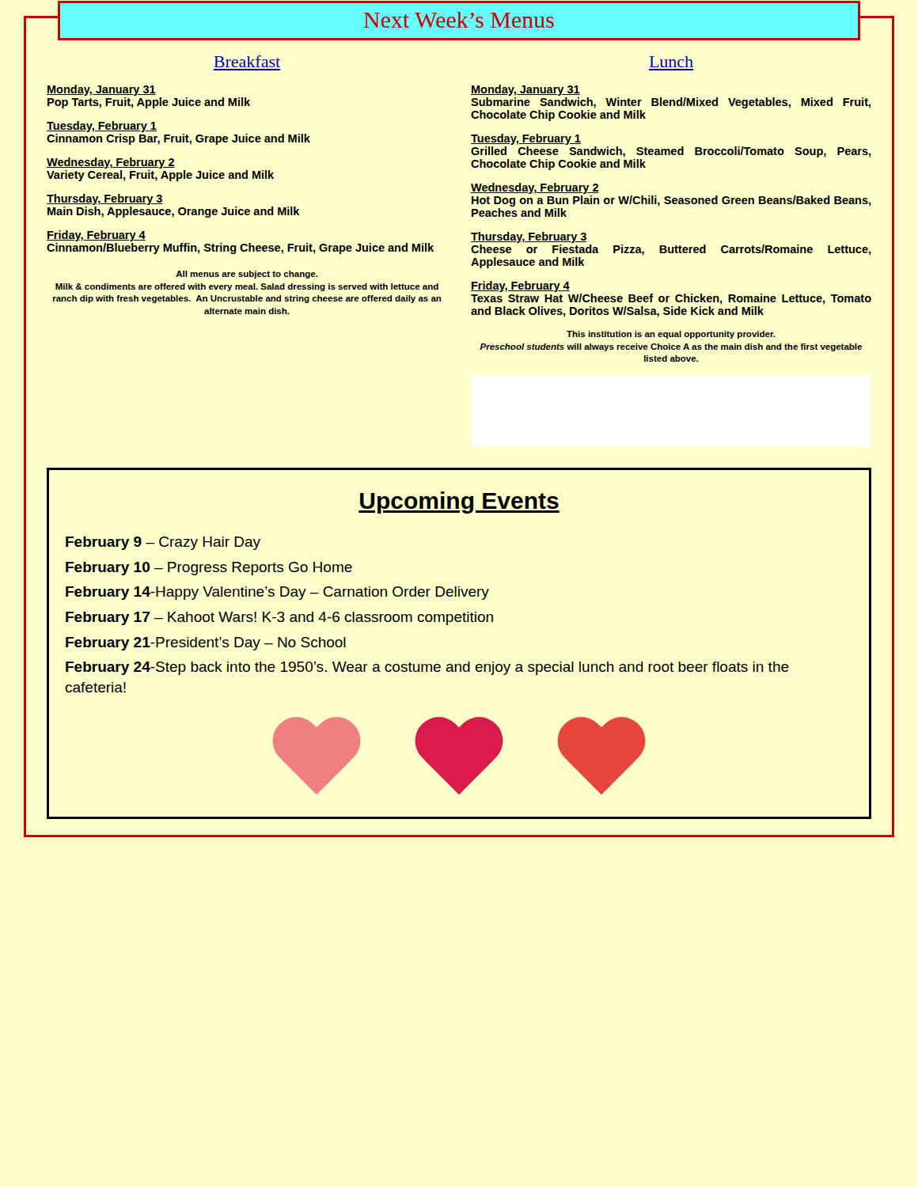Next Week’s Menus
Breakfast
Monday, January 31
Pop Tarts, Fruit, Apple Juice and Milk
Tuesday, February 1
Cinnamon Crisp Bar, Fruit, Grape Juice and Milk
Wednesday, February 2
Variety Cereal, Fruit, Apple Juice and Milk
Thursday, February 3
Main Dish, Applesauce, Orange Juice and Milk
Friday, February 4
Cinnamon/Blueberry Muffin, String Cheese, Fruit, Grape Juice and Milk
All menus are subject to change.
Milk & condiments are offered with every meal. Salad dressing is served with lettuce and ranch dip with fresh vegetables. An Uncrustable and string cheese are offered daily as an alternate main dish.
Lunch
Monday, January 31
Submarine Sandwich, Winter Blend/Mixed Vegetables, Mixed Fruit, Chocolate Chip Cookie and Milk
Tuesday, February 1
Grilled Cheese Sandwich, Steamed Broccoli/Tomato Soup, Pears, Chocolate Chip Cookie and Milk
Wednesday, February 2
Hot Dog on a Bun Plain or W/Chili, Seasoned Green Beans/Baked Beans, Peaches and Milk
Thursday, February 3
Cheese or Fiestada Pizza, Buttered Carrots/Romaine Lettuce, Applesauce and Milk
Friday, February 4
Texas Straw Hat W/Cheese Beef or Chicken, Romaine Lettuce, Tomato and Black Olives, Doritos W/Salsa, Side Kick and Milk
This institution is an equal opportunity provider.
Preschool students will always receive Choice A as the main dish and the first vegetable listed above.
Upcoming Events
February 9 – Crazy Hair Day
February 10 – Progress Reports Go Home
February 14-Happy Valentine’s Day – Carnation Order Delivery
February 17 – Kahoot Wars! K-3 and 4-6 classroom competition
February 21-President’s Day – No School
February 24-Step back into the 1950’s. Wear a costume and enjoy a special lunch and root beer floats in the cafeteria!